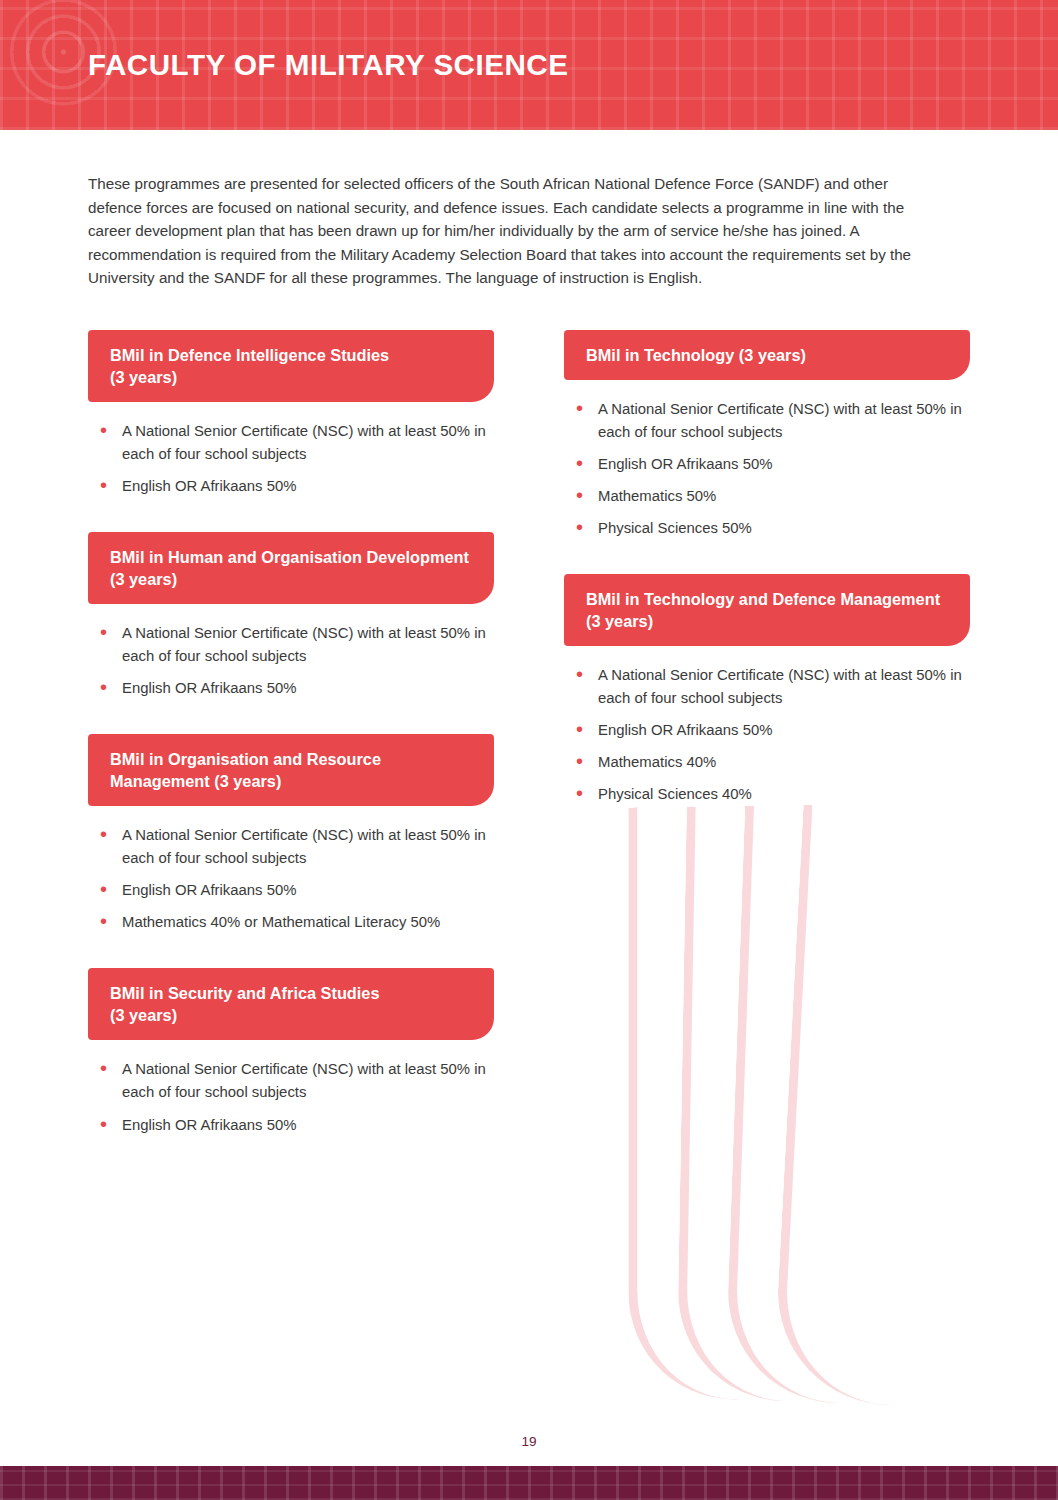Faculty of Military Science
These programmes are presented for selected officers of the South African National Defence Force (SANDF) and other defence forces are focused on national security, and defence issues. Each candidate selects a programme in line with the career development plan that has been drawn up for him/her individually by the arm of service he/she has joined. A recommendation is required from the Military Academy Selection Board that takes into account the requirements set by the University and the SANDF for all these programmes. The language of instruction is English.
BMil in Defence Intelligence Studies
(3 years)
A National Senior Certificate (NSC) with at least 50% in each of four school subjects
English OR Afrikaans 50%
BMil in Human and Organisation Development (3 years)
A National Senior Certificate (NSC) with at least 50% in each of four school subjects
English OR Afrikaans 50%
BMil in Organisation and Resource Management (3 years)
A National Senior Certificate (NSC) with at least 50% in each of four school subjects
English OR Afrikaans 50%
Mathematics 40% or Mathematical Literacy 50%
BMil in Security and Africa Studies
(3 years)
A National Senior Certificate (NSC) with at least 50% in each of four school subjects
English OR Afrikaans 50%
BMil in Technology (3 years)
A National Senior Certificate (NSC) with at least 50% in each of four school subjects
English OR Afrikaans 50%
Mathematics 50%
Physical Sciences 50%
BMil in Technology and Defence Management (3 years)
A National Senior Certificate (NSC) with at least 50% in each of four school subjects
English OR Afrikaans 50%
Mathematics 40%
Physical Sciences 40%
19